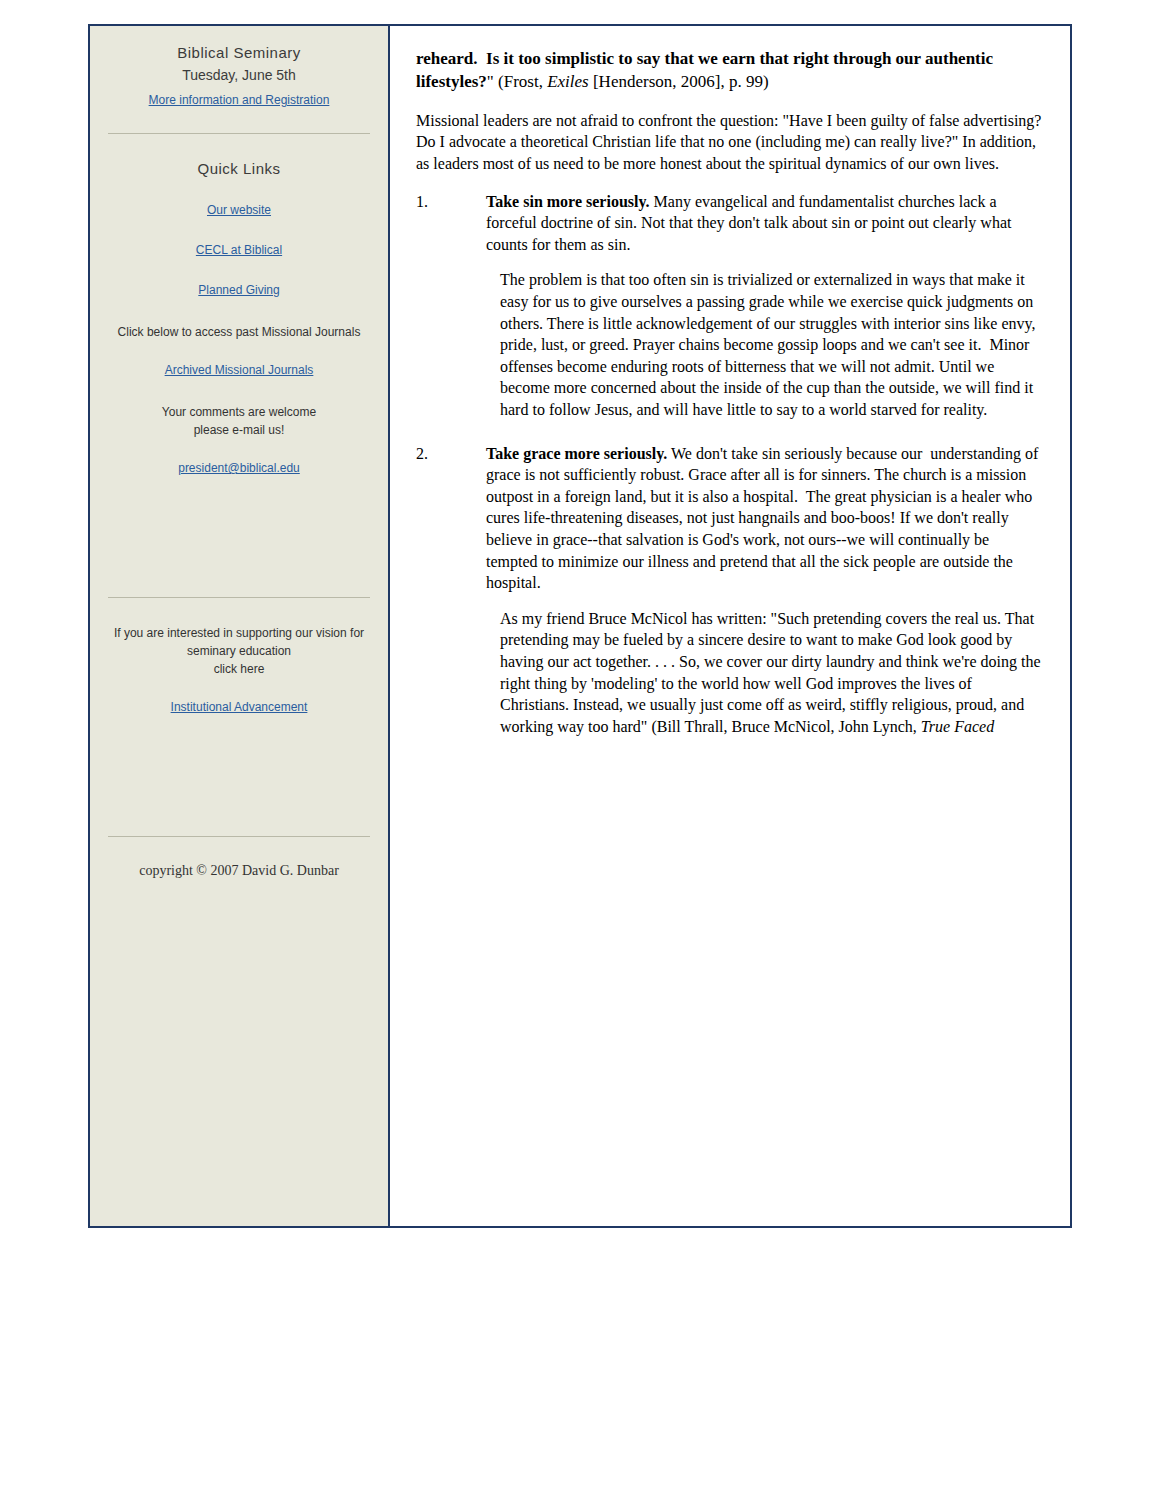Biblical Seminary
Tuesday, June 5th
More information and Registration
Quick Links
Our website
CECL at Biblical
Planned Giving
Click below to access past Missional Journals
Archived Missional Journals
Your comments are welcome
please e-mail us!
president@biblical.edu
If you are interested in supporting our vision for seminary education
click here
Institutional Advancement
copyright © 2007 David G. Dunbar
reheard. Is it too simplistic to say that we earn that right through our authentic lifestyles?" (Frost, Exiles [Henderson, 2006], p. 99)
Missional leaders are not afraid to confront the question: "Have I been guilty of false advertising? Do I advocate a theoretical Christian life that no one (including me) can really live?" In addition, as leaders most of us need to be more honest about the spiritual dynamics of our own lives.
Take sin more seriously. Many evangelical and fundamentalist churches lack a forceful doctrine of sin. Not that they don't talk about sin or point out clearly what counts for them as sin.
The problem is that too often sin is trivialized or externalized in ways that make it easy for us to give ourselves a passing grade while we exercise quick judgments on others. There is little acknowledgement of our struggles with interior sins like envy, pride, lust, or greed. Prayer chains become gossip loops and we can't see it. Minor offenses become enduring roots of bitterness that we will not admit. Until we become more concerned about the inside of the cup than the outside, we will find it hard to follow Jesus, and will have little to say to a world starved for reality.
Take grace more seriously. We don't take sin seriously because our understanding of grace is not sufficiently robust. Grace after all is for sinners. The church is a mission outpost in a foreign land, but it is also a hospital. The great physician is a healer who cures life-threatening diseases, not just hangnails and boo-boos! If we don't really believe in grace--that salvation is God's work, not ours--we will continually be tempted to minimize our illness and pretend that all the sick people are outside the hospital.
As my friend Bruce McNicol has written: "Such pretending covers the real us. That pretending may be fueled by a sincere desire to want to make God look good by having our act together. . . . So, we cover our dirty laundry and think we're doing the right thing by 'modeling' to the world how well God improves the lives of Christians. Instead, we usually just come off as weird, stiffly religious, proud, and working way too hard" (Bill Thrall, Bruce McNicol, John Lynch, True Faced